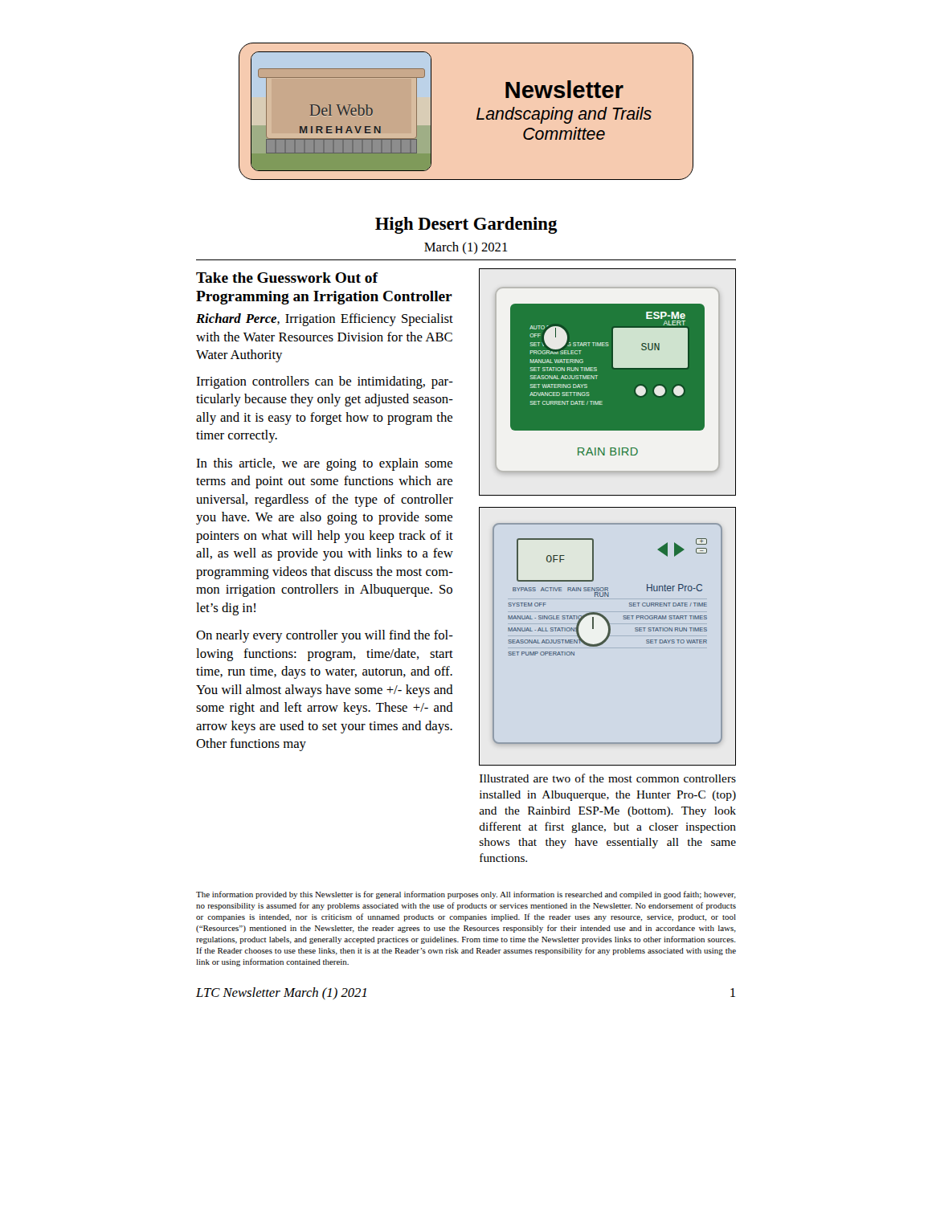Del WebbMIREHAVEN
Newsletter
Landscaping and Trails
Committee
High Desert Gardening
March (1) 2021
Take the Guesswork Out of Programming an Irrigation Controller
Richard Perce, Irrigation Efficiency Specialist with the Water Resources Division for the ABC Water Authority
Irrigation controllers can be intimidating, particularly because they only get adjusted seasonally and it is easy to forget how to program the timer correctly.
In this article, we are going to explain some terms and point out some functions which are universal, regardless of the type of controller you have. We are also going to provide some pointers on what will help you keep track of it all, as well as provide you with links to a few programming videos that discuss the most common irrigation controllers in Albuquerque. So let’s dig in!
On nearly every controller you will find the following functions: program, time/date, start time, run time, days to water, autorun, and off. You will almost always have some +/- keys and some right and left arrow keys. These +/- and arrow keys are used to set your times and days. Other functions may
ESP-Me
ALERT
AUTO RUN
OFF
SET WATERING START TIMES
PROGRAM SELECT
MANUAL WATERING
SET STATION RUN TIMES
SEASONAL ADJUSTMENT
SET WATERING DAYS
ADVANCED SETTINGS
SET CURRENT DATE / TIME
SUN
RAIN BIRD
OFF
+−
BYPASS ACTIVE RAIN SENSOR
RUN
Hunter Pro-C
SYSTEM OFF SET CURRENT DATE / TIME
MANUAL - SINGLE STATION SET PROGRAM START TIMES
MANUAL - ALL STATIONS SET STATION RUN TIMES
SEASONAL ADJUSTMENT SET DAYS TO WATER
SET PUMP OPERATION
Illustrated are two of the most common controllers installed in Albuquerque, the Hunter Pro-C (top) and the Rainbird ESP-Me (bottom). They look different at first glance, but a closer inspection shows that they have essentially all the same functions.
The information provided by this Newsletter is for general information purposes only. All information is researched and compiled in good faith; however, no responsibility is assumed for any problems associated with the use of products or services mentioned in the Newsletter. No endorsement of products or companies is intended, nor is criticism of unnamed products or companies implied. If the reader uses any resource, service, product, or tool (“Resources”) mentioned in the Newsletter, the reader agrees to use the Resources responsibly for their intended use and in accordance with laws, regulations, product labels, and generally accepted practices or guidelines. From time to time the Newsletter provides links to other information sources. If the Reader chooses to use these links, then it is at the Reader’s own risk and Reader assumes responsibility for any problems associated with using the link or using information contained therein.
LTC Newsletter March (1) 2021 1